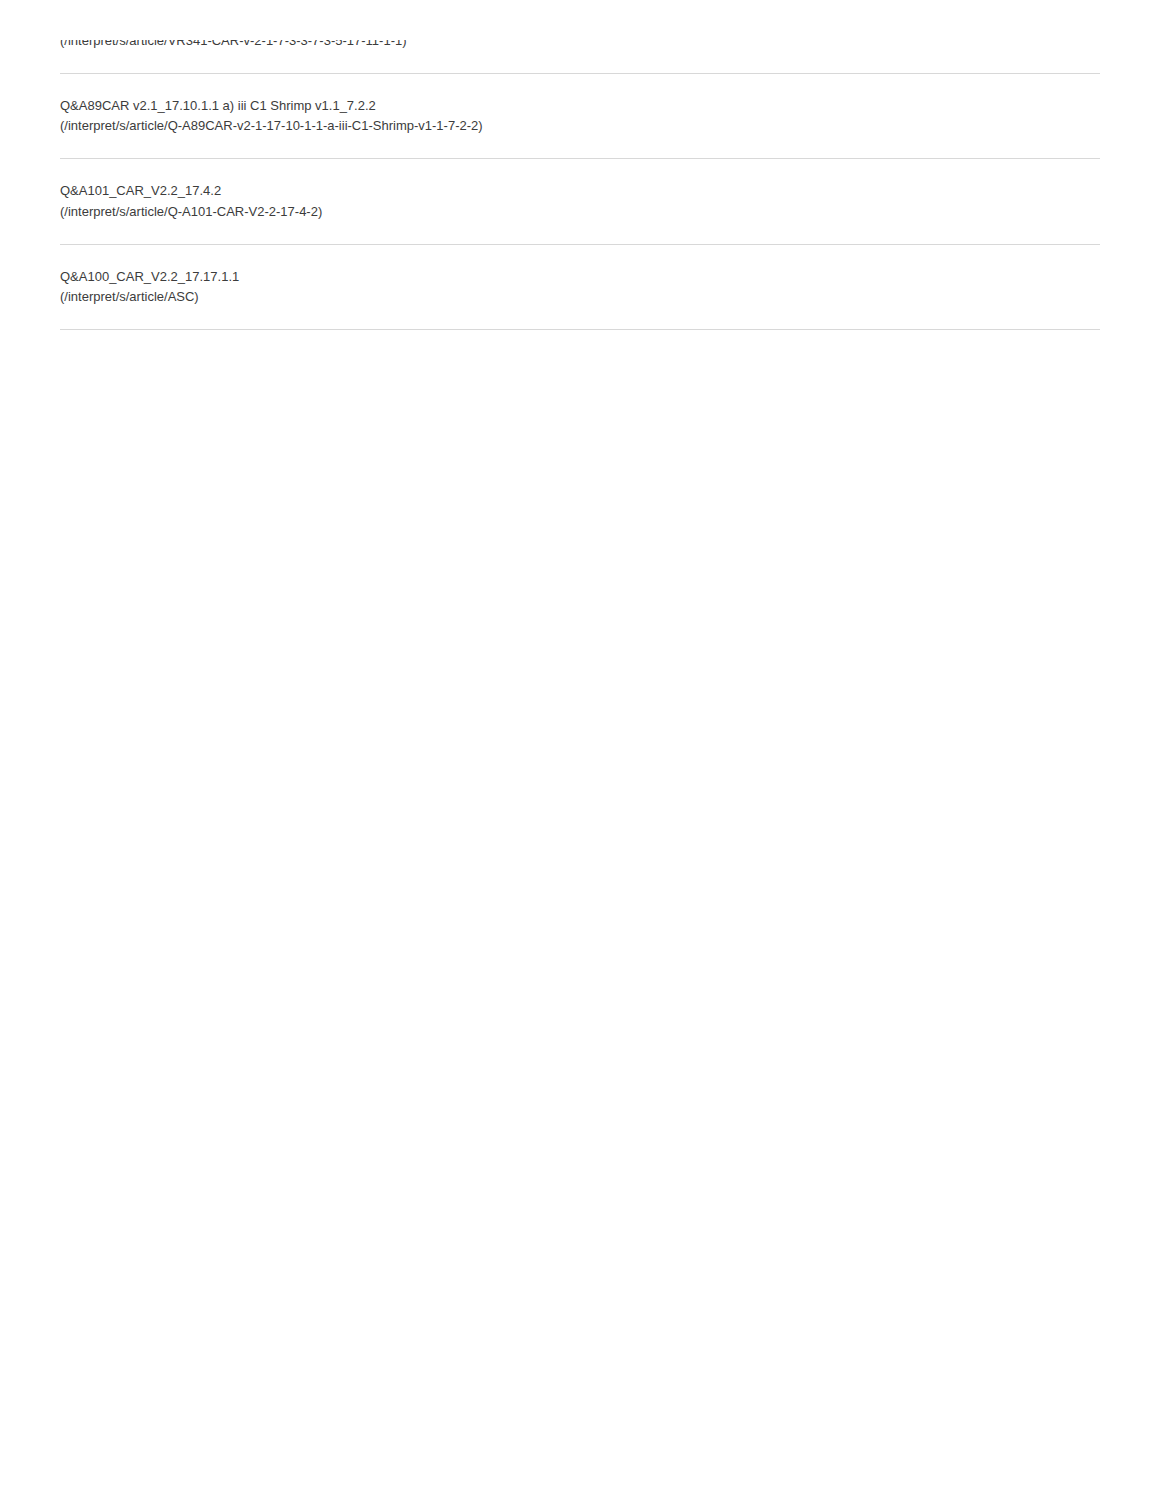(/interpret/s/article/VR341-CAR-v-2-1-7-3-3-7-3-5-17-11-1-1)
Q&A89CAR v2.1_17.10.1.1 a) iii C1 Shrimp v1.1_7.2.2 (/interpret/s/article/Q-A89CAR-v2-1-17-10-1-1-a-iii-C1-Shrimp-v1-1-7-2-2)
Q&A101_CAR_V2.2_17.4.2 (/interpret/s/article/Q-A101-CAR-V2-2-17-4-2)
Q&A100_CAR_V2.2_17.17.1.1 (/interpret/s/article/ASC)